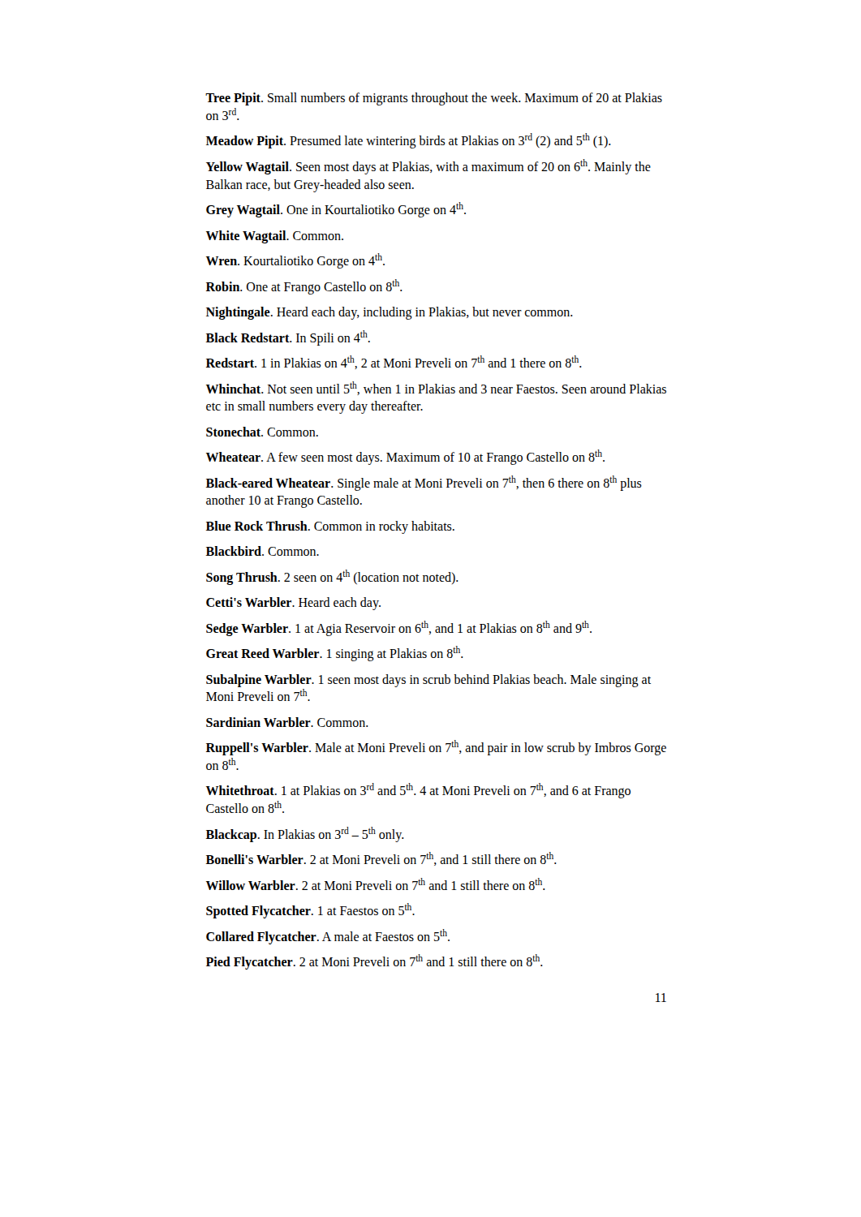Tree Pipit. Small numbers of migrants throughout the week. Maximum of 20 at Plakias on 3rd.
Meadow Pipit. Presumed late wintering birds at Plakias on 3rd (2) and 5th (1).
Yellow Wagtail. Seen most days at Plakias, with a maximum of 20 on 6th. Mainly the Balkan race, but Grey-headed also seen.
Grey Wagtail. One in Kourtaliotiko Gorge on 4th.
White Wagtail. Common.
Wren. Kourtaliotiko Gorge on 4th.
Robin. One at Frango Castello on 8th.
Nightingale. Heard each day, including in Plakias, but never common.
Black Redstart. In Spili on 4th.
Redstart. 1 in Plakias on 4th, 2 at Moni Preveli on 7th and 1 there on 8th.
Whinchat. Not seen until 5th, when 1 in Plakias and 3 near Faestos. Seen around Plakias etc in small numbers every day thereafter.
Stonechat. Common.
Wheatear. A few seen most days. Maximum of 10 at Frango Castello on 8th.
Black-eared Wheatear. Single male at Moni Preveli on 7th, then 6 there on 8th plus another 10 at Frango Castello.
Blue Rock Thrush. Common in rocky habitats.
Blackbird. Common.
Song Thrush. 2 seen on 4th (location not noted).
Cetti's Warbler. Heard each day.
Sedge Warbler. 1 at Agia Reservoir on 6th, and 1 at Plakias on 8th and 9th.
Great Reed Warbler. 1 singing at Plakias on 8th.
Subalpine Warbler. 1 seen most days in scrub behind Plakias beach. Male singing at Moni Preveli on 7th.
Sardinian Warbler. Common.
Ruppell's Warbler. Male at Moni Preveli on 7th, and pair in low scrub by Imbros Gorge on 8th.
Whitethroat. 1 at Plakias on 3rd and 5th. 4 at Moni Preveli on 7th, and 6 at Frango Castello on 8th.
Blackcap. In Plakias on 3rd – 5th only.
Bonelli's Warbler. 2 at Moni Preveli on 7th, and 1 still there on 8th.
Willow Warbler. 2 at Moni Preveli on 7th and 1 still there on 8th.
Spotted Flycatcher. 1 at Faestos on 5th.
Collared Flycatcher. A male at Faestos on 5th.
Pied Flycatcher. 2 at Moni Preveli on 7th and 1 still there on 8th.
11